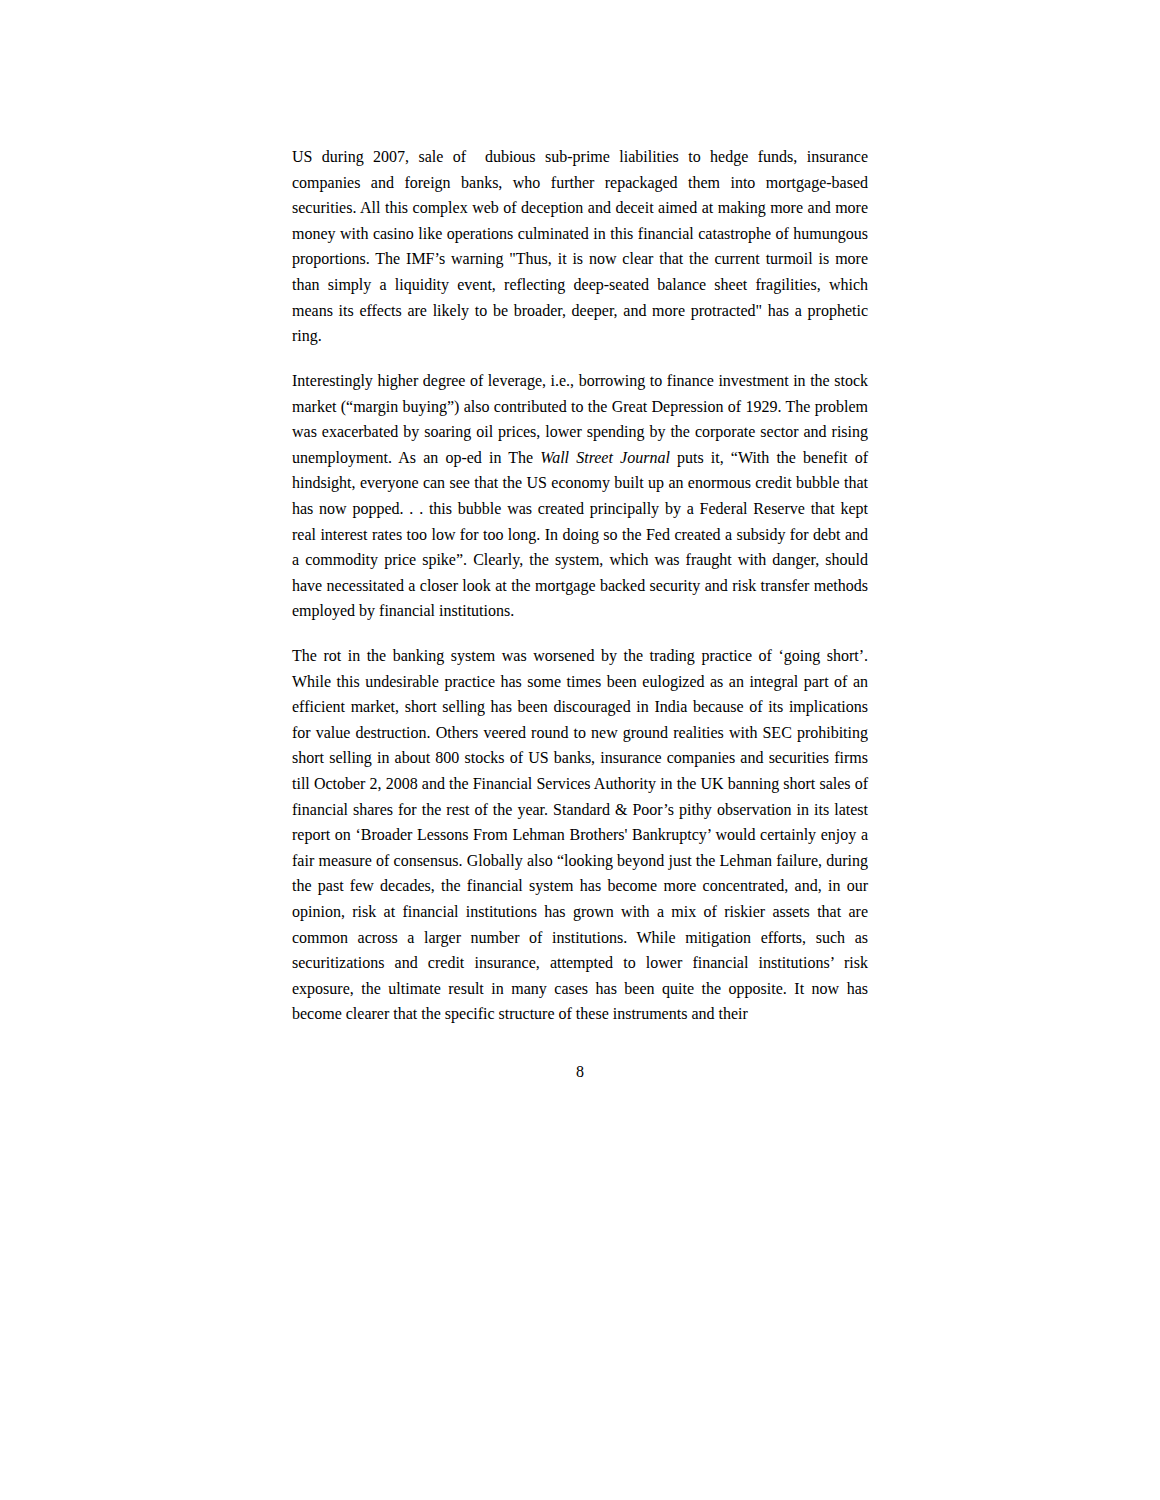US during 2007, sale of dubious sub-prime liabilities to hedge funds, insurance companies and foreign banks, who further repackaged them into mortgage-based securities. All this complex web of deception and deceit aimed at making more and more money with casino like operations culminated in this financial catastrophe of humungous proportions. The IMF’s warning "Thus, it is now clear that the current turmoil is more than simply a liquidity event, reflecting deep-seated balance sheet fragilities, which means its effects are likely to be broader, deeper, and more protracted" has a prophetic ring.
Interestingly higher degree of leverage, i.e., borrowing to finance investment in the stock market (“margin buying”) also contributed to the Great Depression of 1929. The problem was exacerbated by soaring oil prices, lower spending by the corporate sector and rising unemployment. As an op-ed in The Wall Street Journal puts it, “With the benefit of hindsight, everyone can see that the US economy built up an enormous credit bubble that has now popped. . . this bubble was created principally by a Federal Reserve that kept real interest rates too low for too long. In doing so the Fed created a subsidy for debt and a commodity price spike”. Clearly, the system, which was fraught with danger, should have necessitated a closer look at the mortgage backed security and risk transfer methods employed by financial institutions.
The rot in the banking system was worsened by the trading practice of ‘going short’. While this undesirable practice has some times been eulogized as an integral part of an efficient market, short selling has been discouraged in India because of its implications for value destruction. Others veered round to new ground realities with SEC prohibiting short selling in about 800 stocks of US banks, insurance companies and securities firms till October 2, 2008 and the Financial Services Authority in the UK banning short sales of financial shares for the rest of the year. Standard & Poor’s pithy observation in its latest report on ‘Broader Lessons From Lehman Brothers' Bankruptcy’ would certainly enjoy a fair measure of consensus. Globally also “looking beyond just the Lehman failure, during the past few decades, the financial system has become more concentrated, and, in our opinion, risk at financial institutions has grown with a mix of riskier assets that are common across a larger number of institutions. While mitigation efforts, such as securitizations and credit insurance, attempted to lower financial institutions’ risk exposure, the ultimate result in many cases has been quite the opposite. It now has become clearer that the specific structure of these instruments and their
8